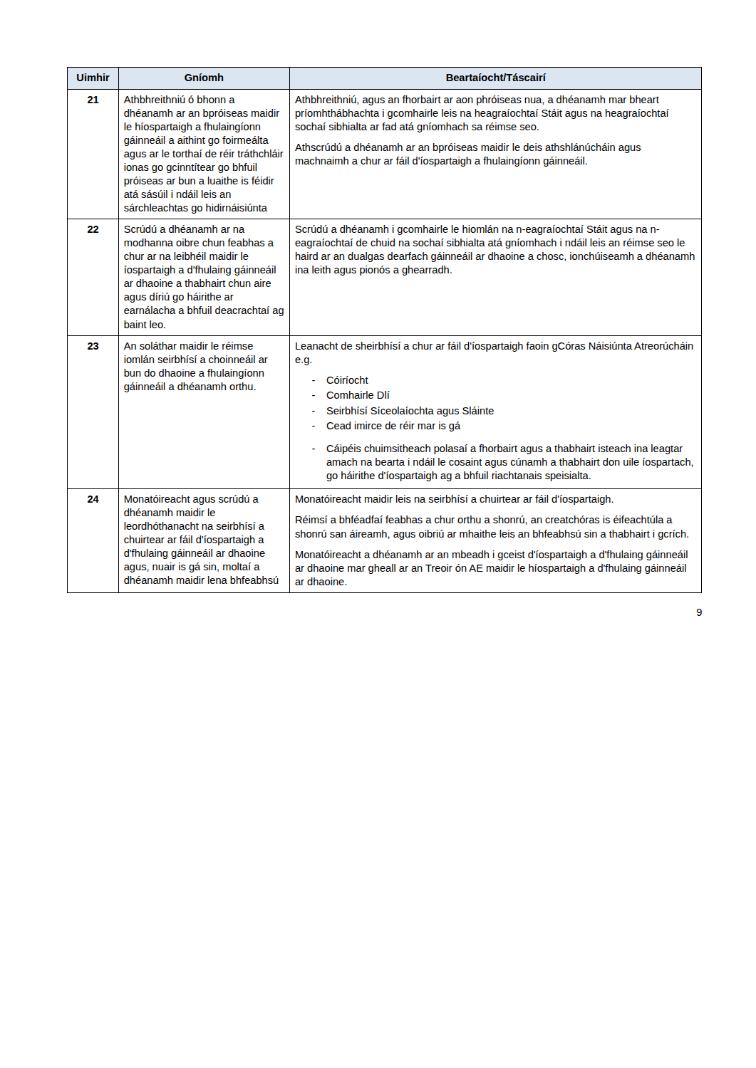| Uimhir | Gníomh | Beartaíocht/Táscairí |
| --- | --- | --- |
| 21 | Athbhreithniú ó bhonn a dhéanamh ar an bpróiseas maidir le híospartaigh a fhulaingíonn gáinneáil a aithint go foirmeálta agus ar le torthaí de réir tráthchláir ionas go gcinntítear go bhfuil próiseas ar bun a luaithe is féidir atá sásúil i ndáil leis an sárchleachtas go hidirnáisiúnta | Athbhreithniú, agus an fhorbairt ar aon phróiseas nua, a dhéanamh mar bheart príomhthábhachta i gcomhairle leis na heagraíochtaí Stáit agus na heagraíochtaí sochaí sibhialta ar fad atá gníomhach sa réimse seo. Athscrúdú a dhéanamh ar an bpróiseas maidir le deis athshlánúcháin agus machnaimh a chur ar fáil d'íospartaigh a fhulaingíonn gáinneáil. |
| 22 | Scrúdú a dhéanamh ar na modhanna oibre chun feabhas a chur ar na leibhéil maidir le íospartaigh a d'fhulaing gáinneáil ar dhaoine a thabhairt chun aire agus díriú go háirithe ar earnálacha a bhfuil deacrachtaí ag baint leo. | Scrúdú a dhéanamh i gcomhairle le hiomlán na n-eagraíochtaí Stáit agus na n-eagraíochtaí de chuid na sochaí sibhialta atá gníomhach i ndáil leis an réimse seo le haird ar an dualgas dearfach gáinneáil ar dhaoine a chosc, ionchúiseamh a dhéanamh ina leith agus pionós a ghearradh. |
| 23 | An soláthar maidir le réimse iomlán seirbhísí a choinneáil ar bun do dhaoine a fhulaingíonn gáinneáil a dhéanamh orthu. | Leanacht de sheirbhísí a chur ar fáil d'íospartaigh faoin gCóras Náisiúnta Atreorúcháin e.g. Cóiríocht Comhairle Dlí Seirbhísí Síceolaíochta agus Sláinte Cead imirce de réir mar is gá Cáipéis chuimsitheach polasaí a fhorbairt agus a thabhairt isteach ina leagtar amach na bearta i ndáil le cosaint agus cúnamh a thabhairt don uile íospartach, go háirithe d'íospartaigh ag a bhfuil riachtanais speisialta. |
| 24 | Monatóireacht agus scrúdú a dhéanamh maidir le leordhóthanacht na seirbhísí a chuirtear ar fáil d'íospartaigh a d'fhulaing gáinneáil ar dhaoine agus, nuair is gá sin, moltaí a dhéanamh maidir lena bhfeabhsú | Monatóireacht maidir leis na seirbhísí a chuirtear ar fáil d'íospartaigh. Réimsí a bhféadfaí feabhas a chur orthu a shonrú, an creatchóras is éifeachtúla a shonrú san áireamh, agus oibriú ar mhaithe leis an bhfeabhsú sin a thabhairt i gcrích. Monatóireacht a dhéanamh ar an mbeadh i gceist d'íospartaigh a d'fhulaing gáinneáil ar dhaoine mar gheall ar an Treoir ón AE maidir le híospartaigh a d'fhulaing gáinneáil ar dhaoine. |
9